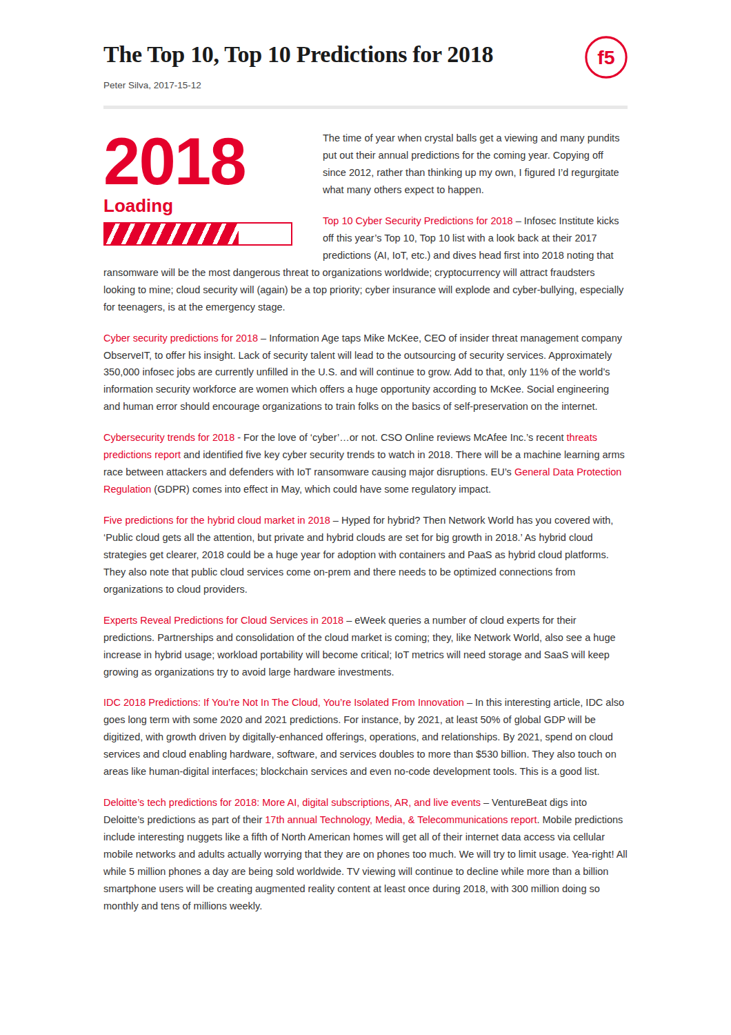f5
The Top 10, Top 10 Predictions for 2018
Peter Silva, 2017-15-12
2018
Loading
The time of year when crystal balls get a viewing and many pundits put out their annual predictions for the coming year. Copying off since 2012, rather than thinking up my own, I figured I’d regurgitate what many others expect to happen.
Top 10 Cyber Security Predictions for 2018 – Infosec Institute kicks off this year’s Top 10, Top 10 list with a look back at their 2017 predictions (AI, IoT, etc.) and dives head first into 2018 noting that ransomware will be the most dangerous threat to organizations worldwide; cryptocurrency will attract fraudsters looking to mine; cloud security will (again) be a top priority; cyber insurance will explode and cyber-bullying, especially for teenagers, is at the emergency stage.
Cyber security predictions for 2018 – Information Age taps Mike McKee, CEO of insider threat management company ObserveIT, to offer his insight. Lack of security talent will lead to the outsourcing of security services. Approximately 350,000 infosec jobs are currently unfilled in the U.S. and will continue to grow. Add to that, only 11% of the world’s information security workforce are women which offers a huge opportunity according to McKee. Social engineering and human error should encourage organizations to train folks on the basics of self-preservation on the internet.
Cybersecurity trends for 2018 - For the love of ‘cyber’…or not. CSO Online reviews McAfee Inc.’s recent threats predictions report and identified five key cyber security trends to watch in 2018. There will be a machine learning arms race between attackers and defenders with IoT ransomware causing major disruptions. EU’s General Data Protection Regulation (GDPR) comes into effect in May, which could have some regulatory impact.
Five predictions for the hybrid cloud market in 2018 – Hyped for hybrid? Then Network World has you covered with, ‘Public cloud gets all the attention, but private and hybrid clouds are set for big growth in 2018.’ As hybrid cloud strategies get clearer, 2018 could be a huge year for adoption with containers and PaaS as hybrid cloud platforms. They also note that public cloud services come on-prem and there needs to be optimized connections from organizations to cloud providers.
Experts Reveal Predictions for Cloud Services in 2018 – eWeek queries a number of cloud experts for their predictions. Partnerships and consolidation of the cloud market is coming; they, like Network World, also see a huge increase in hybrid usage; workload portability will become critical; IoT metrics will need storage and SaaS will keep growing as organizations try to avoid large hardware investments.
IDC 2018 Predictions: If You’re Not In The Cloud, You’re Isolated From Innovation – In this interesting article, IDC also goes long term with some 2020 and 2021 predictions. For instance, by 2021, at least 50% of global GDP will be digitized, with growth driven by digitally-enhanced offerings, operations, and relationships. By 2021, spend on cloud services and cloud enabling hardware, software, and services doubles to more than $530 billion. They also touch on areas like human-digital interfaces; blockchain services and even no-code development tools. This is a good list.
Deloitte’s tech predictions for 2018: More AI, digital subscriptions, AR, and live events – VentureBeat digs into Deloitte’s predictions as part of their 17th annual Technology, Media, & Telecommunications report. Mobile predictions include interesting nuggets like a fifth of North American homes will get all of their internet data access via cellular mobile networks and adults actually worrying that they are on phones too much. We will try to limit usage. Yea-right! All while 5 million phones a day are being sold worldwide. TV viewing will continue to decline while more than a billion smartphone users will be creating augmented reality content at least once during 2018, with 300 million doing so monthly and tens of millions weekly.